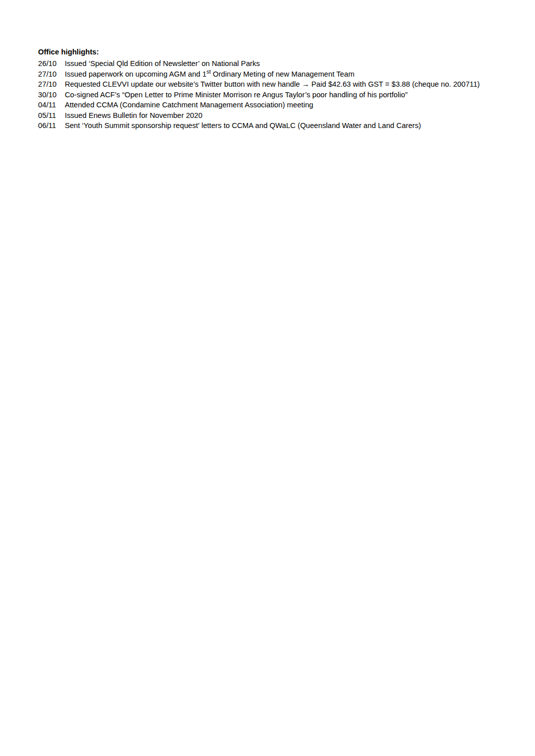Office highlights:
| 26/10 | Issued ‘Special Qld Edition of Newsletter’ on National Parks |
| 27/10 | Issued paperwork on upcoming AGM and 1 st Ordinary Meting of new Management Team |
| 27/10 | Requested CLEVVI update our website’s Twitter button with new handle → Paid $42.63 with GST = $3.88 (cheque no. 200711) |
| 30/10 | Co-signed ACF’s “Open Letter to Prime Minister Morrison re Angus Taylor’s poor handling of his portfolio” |
| 04/11 | Attended CCMA (Condamine Catchment Management Association) meeting |
| 05/11 | Issued Enews Bulletin for November 2020 |
| 06/11 | Sent ‘Youth Summit sponsorship request’ letters to CCMA and QWaLC (Queensland Water and Land Carers) |